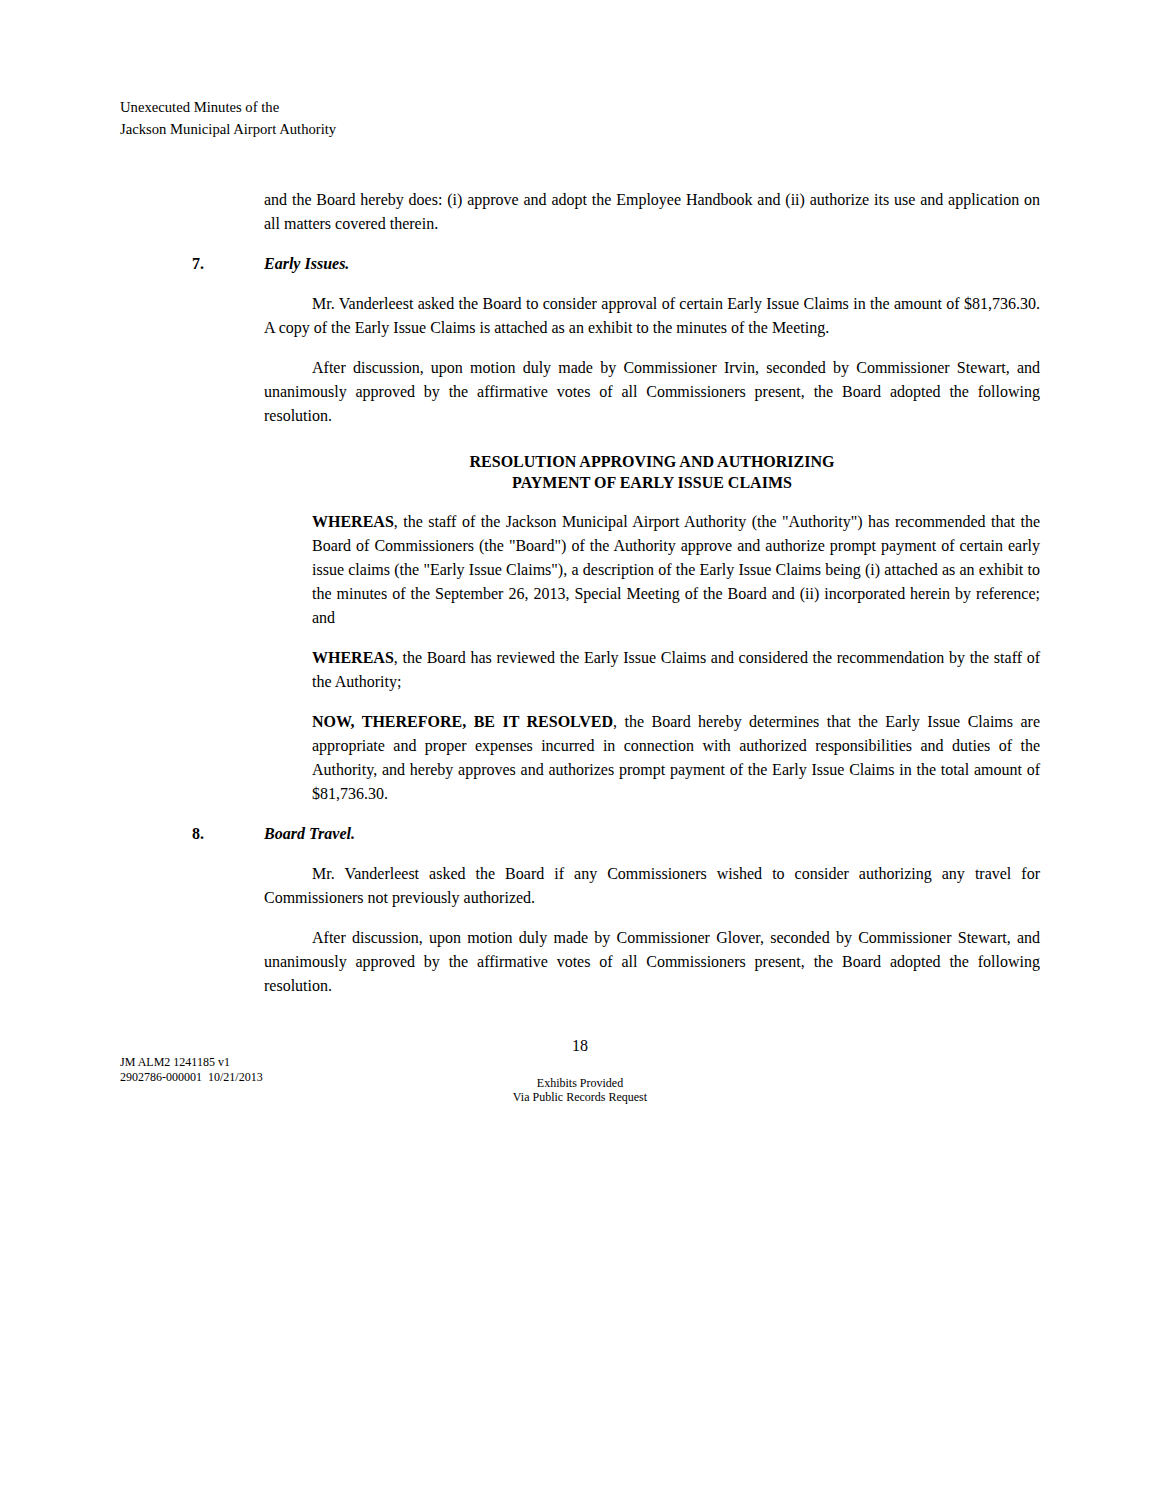Unexecuted Minutes of the
Jackson Municipal Airport Authority
and the Board hereby does: (i) approve and adopt the Employee Handbook and (ii) authorize its use and application on all matters covered therein.
7. Early Issues.
Mr. Vanderleest asked the Board to consider approval of certain Early Issue Claims in the amount of $81,736.30. A copy of the Early Issue Claims is attached as an exhibit to the minutes of the Meeting.
After discussion, upon motion duly made by Commissioner Irvin, seconded by Commissioner Stewart, and unanimously approved by the affirmative votes of all Commissioners present, the Board adopted the following resolution.
RESOLUTION APPROVING AND AUTHORIZING
PAYMENT OF EARLY ISSUE CLAIMS
WHEREAS, the staff of the Jackson Municipal Airport Authority (the "Authority") has recommended that the Board of Commissioners (the "Board") of the Authority approve and authorize prompt payment of certain early issue claims (the "Early Issue Claims"), a description of the Early Issue Claims being (i) attached as an exhibit to the minutes of the September 26, 2013, Special Meeting of the Board and (ii) incorporated herein by reference; and
WHEREAS, the Board has reviewed the Early Issue Claims and considered the recommendation by the staff of the Authority;
NOW, THEREFORE, BE IT RESOLVED, the Board hereby determines that the Early Issue Claims are appropriate and proper expenses incurred in connection with authorized responsibilities and duties of the Authority, and hereby approves and authorizes prompt payment of the Early Issue Claims in the total amount of $81,736.30.
8. Board Travel.
Mr. Vanderleest asked the Board if any Commissioners wished to consider authorizing any travel for Commissioners not previously authorized.
After discussion, upon motion duly made by Commissioner Glover, seconded by Commissioner Stewart, and unanimously approved by the affirmative votes of all Commissioners present, the Board adopted the following resolution.
18
JM ALM2 1241185 v1
2902786-000001 10/21/2013
Exhibits Provided
Via Public Records Request